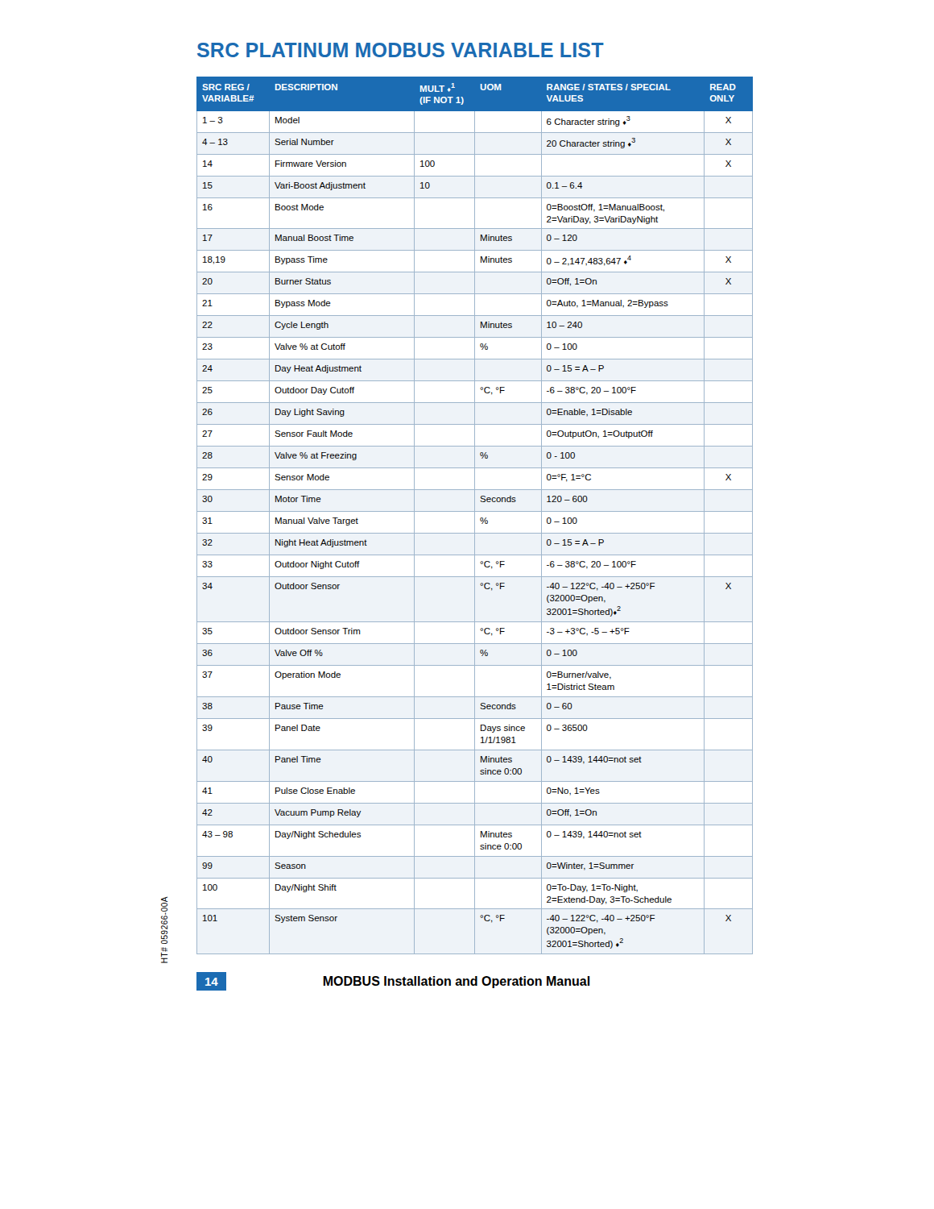HT# 059266-00A
SRC Platinum Modbus Variable List
| SRC REG / VARIABLE# | DESCRIPTION | MULT ♦ 1 (if not 1) | UOM | RANGE / STATES / SPECIAL VALUES | READ ONLY |
| --- | --- | --- | --- | --- | --- |
| 1 – 3 | Model | | | 6 Character string ♦ 3 | X |
| 4 – 13 | Serial Number | | | 20 Character string ♦ 3 | X |
| 14 | Firmware Version | 100 | | | X |
| 15 | Vari-Boost Adjustment | 10 | | 0.1 – 6.4 | |
| 16 | Boost Mode | | | 0=BoostOff, 1=ManualBoost, 2=VariDay, 3=VariDayNight | |
| 17 | Manual Boost Time | | Minutes | 0 – 120 | |
| 18,19 | Bypass Time | | Minutes | 0 – 2,147,483,647 ♦ 4 | X |
| 20 | Burner Status | | | 0=Off, 1=On | X |
| 21 | Bypass Mode | | | 0=Auto, 1=Manual, 2=Bypass | |
| 22 | Cycle Length | | Minutes | 10 – 240 | |
| 23 | Valve % at Cutoff | | % | 0 – 100 | |
| 24 | Day Heat Adjustment | | | 0 – 15 = A – P | |
| 25 | Outdoor Day Cutoff | | °C, °F | -6 – 38°C, 20 – 100°F | |
| 26 | Day Light Saving | | | 0=Enable, 1=Disable | |
| 27 | Sensor Fault Mode | | | 0=OutputOn, 1=OutputOff | |
| 28 | Valve % at Freezing | | % | 0 - 100 | |
| 29 | Sensor Mode | | | 0=°F, 1=°C | X |
| 30 | Motor Time | | Seconds | 120 – 600 | |
| 31 | Manual Valve Target | | % | 0 – 100 | |
| 32 | Night Heat Adjustment | | | 0 – 15 = A – P | |
| 33 | Outdoor Night Cutoff | | °C, °F | -6 – 38°C, 20 – 100°F | |
| 34 | Outdoor Sensor | | °C, °F | -40 – 122°C, -40 – +250°F (32000=Open, 32001=Shorted) ♦ 2 | X |
| 35 | Outdoor Sensor Trim | | °C, °F | -3 – +3°C, -5 – +5°F | |
| 36 | Valve Off % | | % | 0 – 100 | |
| 37 | Operation Mode | | | 0=Burner/valve, 1=District Steam | |
| 38 | Pause Time | | Seconds | 0 – 60 | |
| 39 | Panel Date | | Days since 1/1/1981 | 0 – 36500 | |
| 40 | Panel Time | | Minutes since 0:00 | 0 – 1439, 1440=not set | |
| 41 | Pulse Close Enable | | | 0=No, 1=Yes | |
| 42 | Vacuum Pump Relay | | | 0=Off, 1=On | |
| 43 – 98 | Day/Night Schedules | | Minutes since 0:00 | 0 – 1439, 1440=not set | |
| 99 | Season | | | 0=Winter, 1=Summer | |
| 100 | Day/Night Shift | | | 0=To-Day, 1=To-Night, 2=Extend-Day, 3=To-Schedule | |
| 101 | System Sensor | | °C, °F | -40 – 122°C, -40 – +250°F (32000=Open, 32001=Shorted) ♦ 2 | X |
14 MODBUS Installation and Operation Manual